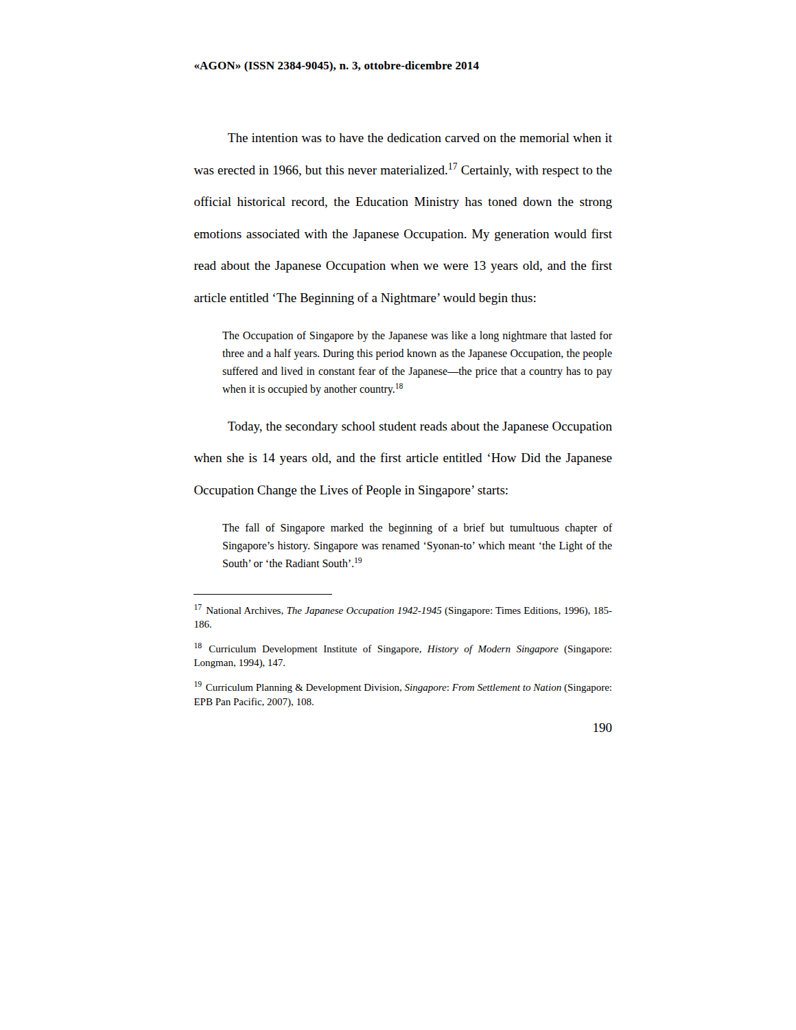«AGON» (ISSN 2384-9045), n. 3, ottobre-dicembre 2014
The intention was to have the dedication carved on the memorial when it was erected in 1966, but this never materialized.17 Certainly, with respect to the official historical record, the Education Ministry has toned down the strong emotions associated with the Japanese Occupation. My generation would first read about the Japanese Occupation when we were 13 years old, and the first article entitled ‘The Beginning of a Nightmare’ would begin thus:
The Occupation of Singapore by the Japanese was like a long nightmare that lasted for three and a half years. During this period known as the Japanese Occupation, the people suffered and lived in constant fear of the Japanese—the price that a country has to pay when it is occupied by another country.18
Today, the secondary school student reads about the Japanese Occupation when she is 14 years old, and the first article entitled ‘How Did the Japanese Occupation Change the Lives of People in Singapore’ starts:
The fall of Singapore marked the beginning of a brief but tumultuous chapter of Singapore’s history. Singapore was renamed ‘Syonan-to’ which meant ‘the Light of the South’ or ‘the Radiant South’.19
17 National Archives, The Japanese Occupation 1942-1945 (Singapore: Times Editions, 1996), 185-186.
18 Curriculum Development Institute of Singapore, History of Modern Singapore (Singapore: Longman, 1994), 147.
19 Curriculum Planning & Development Division, Singapore: From Settlement to Nation (Singapore: EPB Pan Pacific, 2007), 108.
190